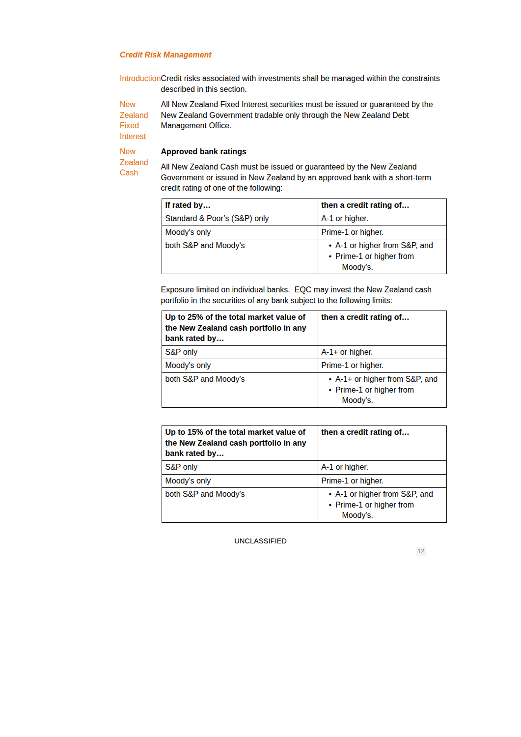Credit Risk Management
| Introduction | Credit risks associated with investments shall be managed within the constraints described in this section. |
| New Zealand Fixed Interest | All New Zealand Fixed Interest securities must be issued or guaranteed by the New Zealand Government tradable only through the New Zealand Debt Management Office. |
| New Zealand Cash | Approved bank ratings All New Zealand Cash must be issued or guaranteed by the New Zealand Government or issued in New Zealand by an approved bank with a short-term credit rating of one of the following: / If rated by… / then a credit rating of… / / Standard & Poor’s (S&P) only / A-1 or higher. / / Moody's only / Prime-1 or higher. / / both S&P and Moody's / A-1 or higher from S&P, and Prime-1 or higher from Moody's. / Exposure limited on individual banks. EQC may invest the New Zealand cash portfolio in the securities of any bank subject to the following limits: / Up to 25% of the total market value of the New Zealand cash portfolio in any bank rated by… / then a credit rating of… / / S&P only / A-1+ or higher. / / Moody's only / Prime-1 or higher. / / both S&P and Moody's / A-1+ or higher from S&P, and Prime-1 or higher from Moody's. / / Up to 15% of the total market value of the New Zealand cash portfolio in any bank rated by… / then a credit rating of… / / S&P only / A-1 or higher. / / Moody's only / Prime-1 or higher. / / both S&P and Moody's / A-1 or higher from S&P, and Prime-1 or higher from Moody's. / |
UNCLASSIFIED
12